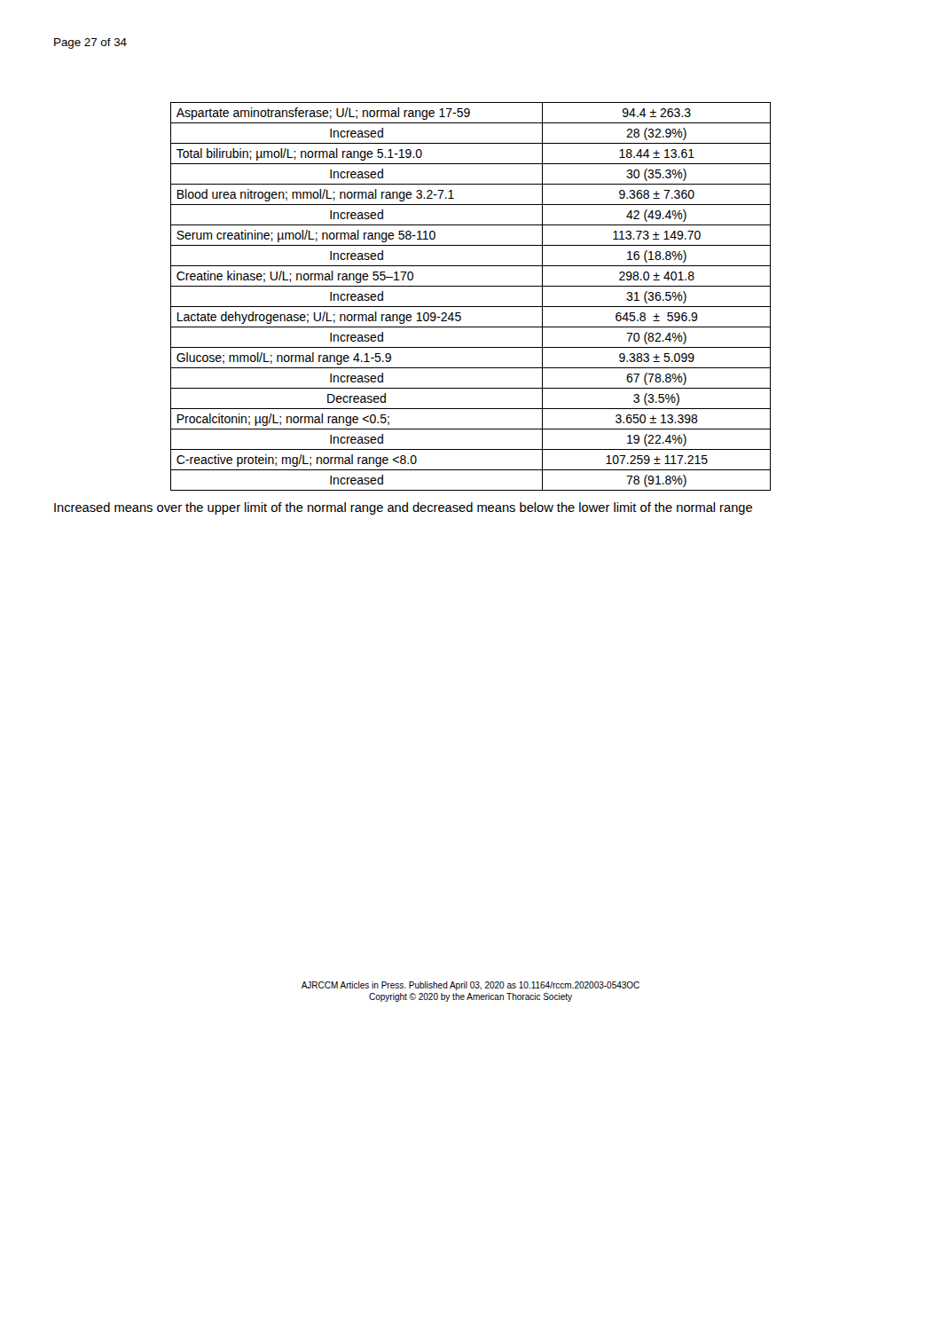Page 27 of 34
| Aspartate aminotransferase; U/L; normal range 17-59 | 94.4 ± 263.3 |
| Increased | 28 (32.9%) |
| Total bilirubin; µmol/L; normal range 5.1-19.0 | 18.44 ± 13.61 |
| Increased | 30 (35.3%) |
| Blood urea nitrogen; mmol/L; normal range 3.2-7.1 | 9.368 ± 7.360 |
| Increased | 42 (49.4%) |
| Serum creatinine; µmol/L; normal range 58-110 | 113.73 ± 149.70 |
| Increased | 16 (18.8%) |
| Creatine kinase; U/L; normal range 55–170 | 298.0 ± 401.8 |
| Increased | 31 (36.5%) |
| Lactate dehydrogenase; U/L; normal range 109-245 | 645.8 ± 596.9 |
| Increased | 70 (82.4%) |
| Glucose; mmol/L; normal range 4.1-5.9 | 9.383 ± 5.099 |
| Increased | 67 (78.8%) |
| Decreased | 3 (3.5%) |
| Procalcitonin; µg/L; normal range <0.5; | 3.650 ± 13.398 |
| Increased | 19 (22.4%) |
| C-reactive protein; mg/L; normal range <8.0 | 107.259 ± 117.215 |
| Increased | 78 (91.8%) |
Increased means over the upper limit of the normal range and decreased means below the lower limit of the normal range
AJRCCM Articles in Press. Published April 03, 2020 as 10.1164/rccm.202003-0543OC
Copyright © 2020 by the American Thoracic Society